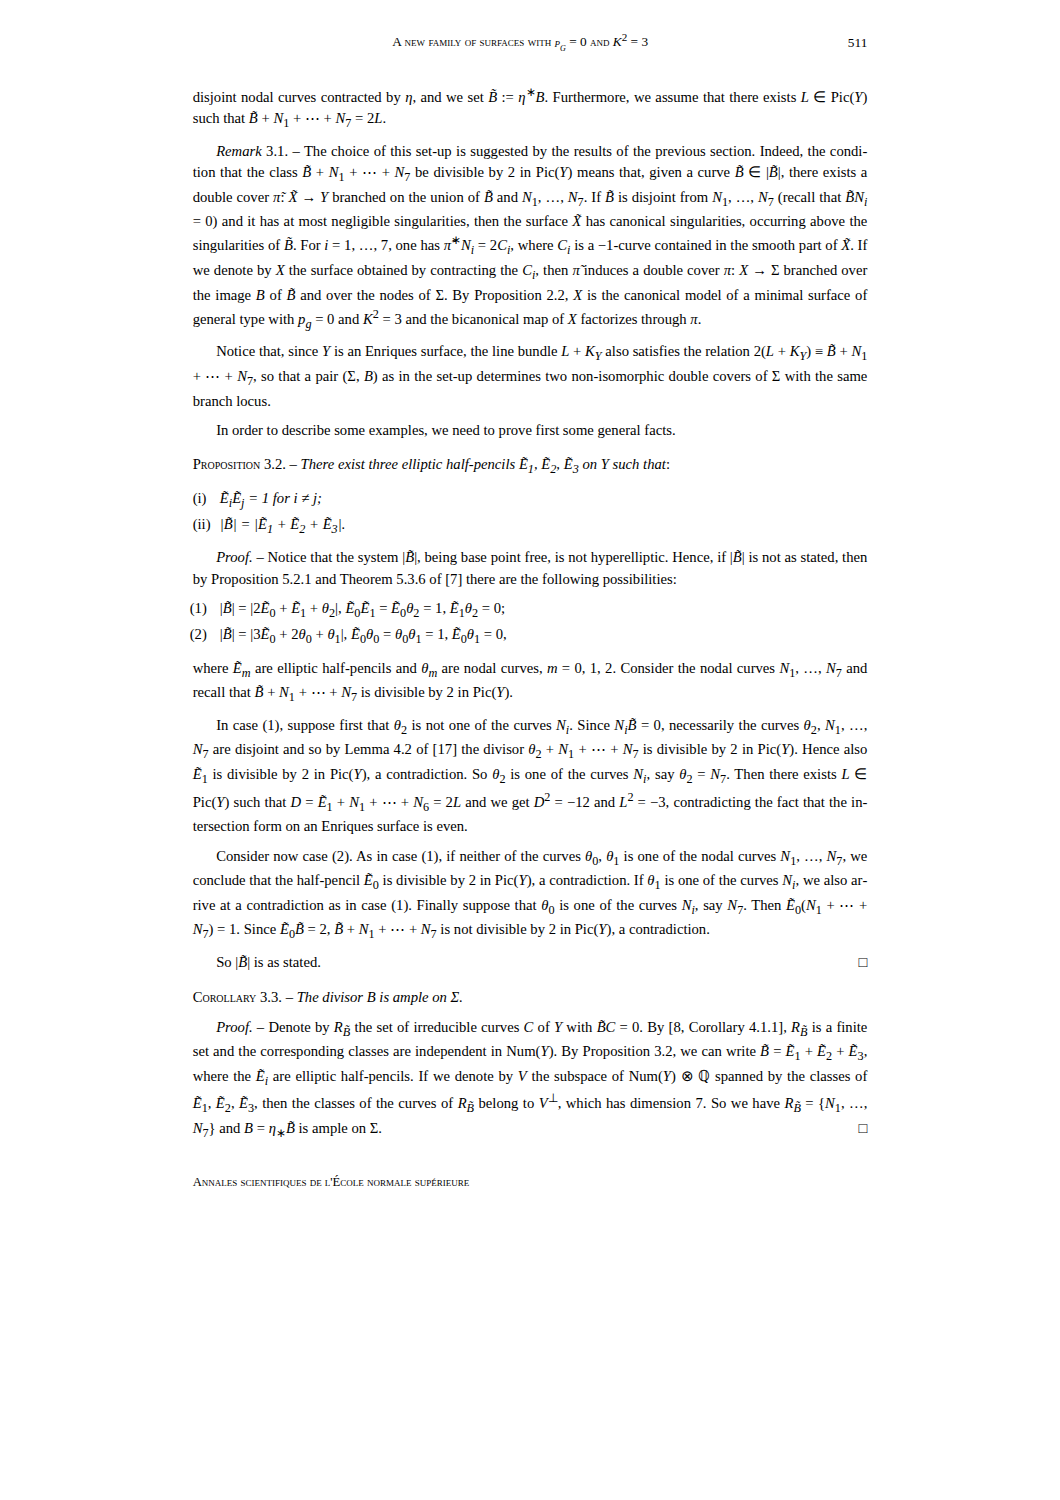A new family of surfaces with pg = 0 and K2 = 3 511
disjoint nodal curves contracted by η, and we set B̃ := η∗B. Furthermore, we assume that there exists L ∈ Pic(Y) such that B̃ + N1 + ⋯ + N7 = 2L.
Remark 3.1. – The choice of this set-up is suggested by the results of the previous section. Indeed, the condition that the class B̃ + N1 + ⋯ + N7 be divisible by 2 in Pic(Y) means that, given a curve B̃ ∈ |B̃|, there exists a double cover π̃: X̃ → Y branched on the union of B̃ and N1, …, N7. If B̃ is disjoint from N1, …, N7 (recall that B̃Ni = 0) and it has at most negligible singularities, then the surface X̃ has canonical singularities, occurring above the singularities of B̃. For i = 1, …, 7, one has π̃∗Ni = 2Ci, where Ci is a −1-curve contained in the smooth part of X̃. If we denote by X the surface obtained by contracting the Ci, then π̃ induces a double cover π: X → Σ branched over the image B of B̃ and over the nodes of Σ. By Proposition 2.2, X is the canonical model of a minimal surface of general type with pg = 0 and K2 = 3 and the bicanonical map of X factorizes through π.
Notice that, since Y is an Enriques surface, the line bundle L + KY also satisfies the relation 2(L + KY) ≡ B̃ + N1 + ⋯ + N7, so that a pair (Σ, B) as in the set-up determines two non-isomorphic double covers of Σ with the same branch locus.
In order to describe some examples, we need to prove first some general facts.
Proposition 3.2. – There exist three elliptic half-pencils Ẽ1, Ẽ2, Ẽ3 on Y such that:
(i) ẼiẼj = 1 for i ≠ j;
(ii) |B̃| = |Ẽ1 + Ẽ2 + Ẽ3|.
Proof. – Notice that the system |B̃|, being base point free, is not hyperelliptic. Hence, if |B̃| is not as stated, then by Proposition 5.2.1 and Theorem 5.3.6 of [7] there are the following possibilities:
(1) |B̃| = |2Ẽ0 + Ẽ1 + θ2|, Ẽ0Ẽ1 = Ẽ0θ2 = 1, Ẽ1θ2 = 0;
(2) |B̃| = |3Ẽ0 + 2θ0 + θ1|, Ẽ0θ0 = θ0θ1 = 1, Ẽ0θ1 = 0,
where Ẽm are elliptic half-pencils and θm are nodal curves, m = 0, 1, 2. Consider the nodal curves N1, …, N7 and recall that B̃ + N1 + ⋯ + N7 is divisible by 2 in Pic(Y).
In case (1), suppose first that θ2 is not one of the curves Ni. Since NiB̃ = 0, necessarily the curves θ2, N1, …, N7 are disjoint and so by Lemma 4.2 of [17] the divisor θ2 + N1 + ⋯ + N7 is divisible by 2 in Pic(Y). Hence also Ẽ1 is divisible by 2 in Pic(Y), a contradiction. So θ2 is one of the curves Ni, say θ2 = N7. Then there exists L ∈ Pic(Y) such that D = Ẽ1 + N1 + ⋯ + N6 = 2L and we get D2 = −12 and L2 = −3, contradicting the fact that the intersection form on an Enriques surface is even.
Consider now case (2). As in case (1), if neither of the curves θ0, θ1 is one of the nodal curves N1, …, N7, we conclude that the half-pencil Ẽ0 is divisible by 2 in Pic(Y), a contradiction. If θ1 is one of the curves Ni, we also arrive at a contradiction as in case (1). Finally suppose that θ0 is one of the curves Ni, say N7. Then Ẽ0(N1 + ⋯ + N7) = 1. Since Ẽ0B̃ = 2, B̃ + N1 + ⋯ + N7 is not divisible by 2 in Pic(Y), a contradiction.
So |B̃| is as stated. □
Corollary 3.3. – The divisor B is ample on Σ.
Proof. – Denote by RB̃ the set of irreducible curves C of Y with B̃C = 0. By [8, Corollary 4.1.1], RB̃ is a finite set and the corresponding classes are independent in Num(Y). By Proposition 3.2, we can write B̃ = Ẽ1 + Ẽ2 + Ẽ3, where the Ẽi are elliptic half-pencils. If we denote by V the subspace of Num(Y) ⊗ ℚ spanned by the classes of Ẽ1, Ẽ2, Ẽ3, then the classes of the curves of RB̃ belong to V⊥, which has dimension 7. So we have RB̃ = {N1, …, N7} and B = η∗B̃ is ample on Σ. □
Annales scientifiques de l'École normale supérieure